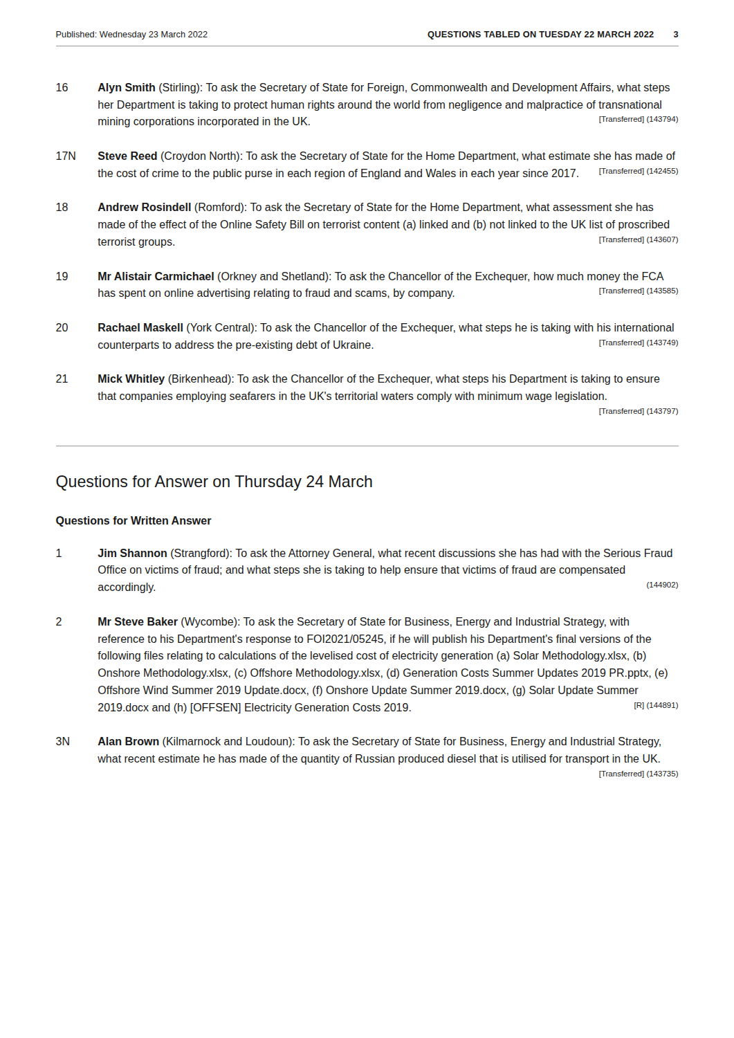Published: Wednesday 23 March 2022 QUESTIONS TABLED ON TUESDAY 22 MARCH 2022 3
16 Alyn Smith (Stirling): To ask the Secretary of State for Foreign, Commonwealth and Development Affairs, what steps her Department is taking to protect human rights around the world from negligence and malpractice of transnational mining corporations incorporated in the UK. [Transferred] (143794)
17N Steve Reed (Croydon North): To ask the Secretary of State for the Home Department, what estimate she has made of the cost of crime to the public purse in each region of England and Wales in each year since 2017. [Transferred] (142455)
18 Andrew Rosindell (Romford): To ask the Secretary of State for the Home Department, what assessment she has made of the effect of the Online Safety Bill on terrorist content (a) linked and (b) not linked to the UK list of proscribed terrorist groups. [Transferred] (143607)
19 Mr Alistair Carmichael (Orkney and Shetland): To ask the Chancellor of the Exchequer, how much money the FCA has spent on online advertising relating to fraud and scams, by company. [Transferred] (143585)
20 Rachael Maskell (York Central): To ask the Chancellor of the Exchequer, what steps he is taking with his international counterparts to address the pre-existing debt of Ukraine. [Transferred] (143749)
21 Mick Whitley (Birkenhead): To ask the Chancellor of the Exchequer, what steps his Department is taking to ensure that companies employing seafarers in the UK's territorial waters comply with minimum wage legislation. [Transferred] (143797)
Questions for Answer on Thursday 24 March
Questions for Written Answer
1 Jim Shannon (Strangford): To ask the Attorney General, what recent discussions she has had with the Serious Fraud Office on victims of fraud; and what steps she is taking to help ensure that victims of fraud are compensated accordingly. (144902)
2 Mr Steve Baker (Wycombe): To ask the Secretary of State for Business, Energy and Industrial Strategy, with reference to his Department's response to FOI2021/05245, if he will publish his Department's final versions of the following files relating to calculations of the levelised cost of electricity generation (a) Solar Methodology.xlsx, (b) Onshore Methodology.xlsx, (c) Offshore Methodology.xlsx, (d) Generation Costs Summer Updates 2019 PR.pptx, (e) Offshore Wind Summer 2019 Update.docx, (f) Onshore Update Summer 2019.docx, (g) Solar Update Summer 2019.docx and (h) [OFFSEN] Electricity Generation Costs 2019. [R] (144891)
3N Alan Brown (Kilmarnock and Loudoun): To ask the Secretary of State for Business, Energy and Industrial Strategy, what recent estimate he has made of the quantity of Russian produced diesel that is utilised for transport in the UK. [Transferred] (143735)